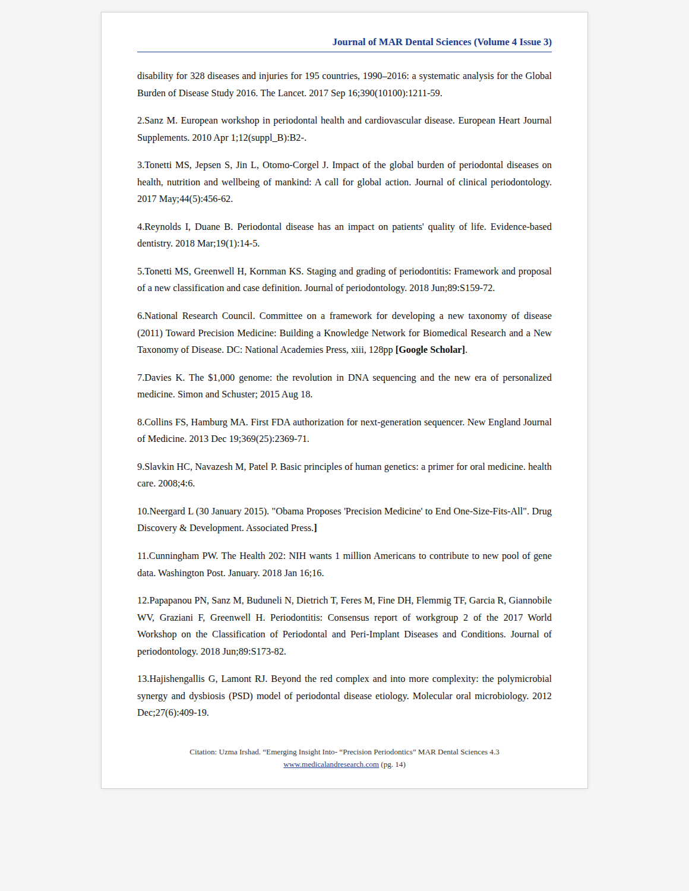Journal of MAR Dental Sciences (Volume 4 Issue 3)
disability for 328 diseases and injuries for 195 countries, 1990–2016: a systematic analysis for the Global Burden of Disease Study 2016. The Lancet. 2017 Sep 16;390(10100):1211-59.
2.Sanz M. European workshop in periodontal health and cardiovascular disease. European Heart Journal Supplements. 2010 Apr 1;12(suppl_B):B2-.
3.Tonetti MS, Jepsen S, Jin L, Otomo-Corgel J. Impact of the global burden of periodontal diseases on health, nutrition and wellbeing of mankind: A call for global action. Journal of clinical periodontology. 2017 May;44(5):456-62.
4.Reynolds I, Duane B. Periodontal disease has an impact on patients' quality of life. Evidence-based dentistry. 2018 Mar;19(1):14-5.
5.Tonetti MS, Greenwell H, Kornman KS. Staging and grading of periodontitis: Framework and proposal of a new classification and case definition. Journal of periodontology. 2018 Jun;89:S159-72.
6.National Research Council. Committee on a framework for developing a new taxonomy of disease (2011) Toward Precision Medicine: Building a Knowledge Network for Biomedical Research and a New Taxonomy of Disease. DC: National Academies Press, xiii, 128pp [Google Scholar].
7.Davies K. The $1,000 genome: the revolution in DNA sequencing and the new era of personalized medicine. Simon and Schuster; 2015 Aug 18.
8.Collins FS, Hamburg MA. First FDA authorization for next-generation sequencer. New England Journal of Medicine. 2013 Dec 19;369(25):2369-71.
9.Slavkin HC, Navazesh M, Patel P. Basic principles of human genetics: a primer for oral medicine. health care. 2008;4:6.
10.Neergard L (30 January 2015). "Obama Proposes 'Precision Medicine' to End One-Size-Fits-All". Drug Discovery & Development. Associated Press.]
11.Cunningham PW. The Health 202: NIH wants 1 million Americans to contribute to new pool of gene data. Washington Post. January. 2018 Jan 16;16.
12.Papapanou PN, Sanz M, Buduneli N, Dietrich T, Feres M, Fine DH, Flemmig TF, Garcia R, Giannobile WV, Graziani F, Greenwell H. Periodontitis: Consensus report of workgroup 2 of the 2017 World Workshop on the Classification of Periodontal and Peri-Implant Diseases and Conditions. Journal of periodontology. 2018 Jun;89:S173-82.
13.Hajishengallis G, Lamont RJ. Beyond the red complex and into more complexity: the polymicrobial synergy and dysbiosis (PSD) model of periodontal disease etiology. Molecular oral microbiology. 2012 Dec;27(6):409-19.
Citation: Uzma Irshad. “Emerging Insight Into- “Precision Periodontics” MAR Dental Sciences 4.3
www.medicalandresearch.com (pg. 14)